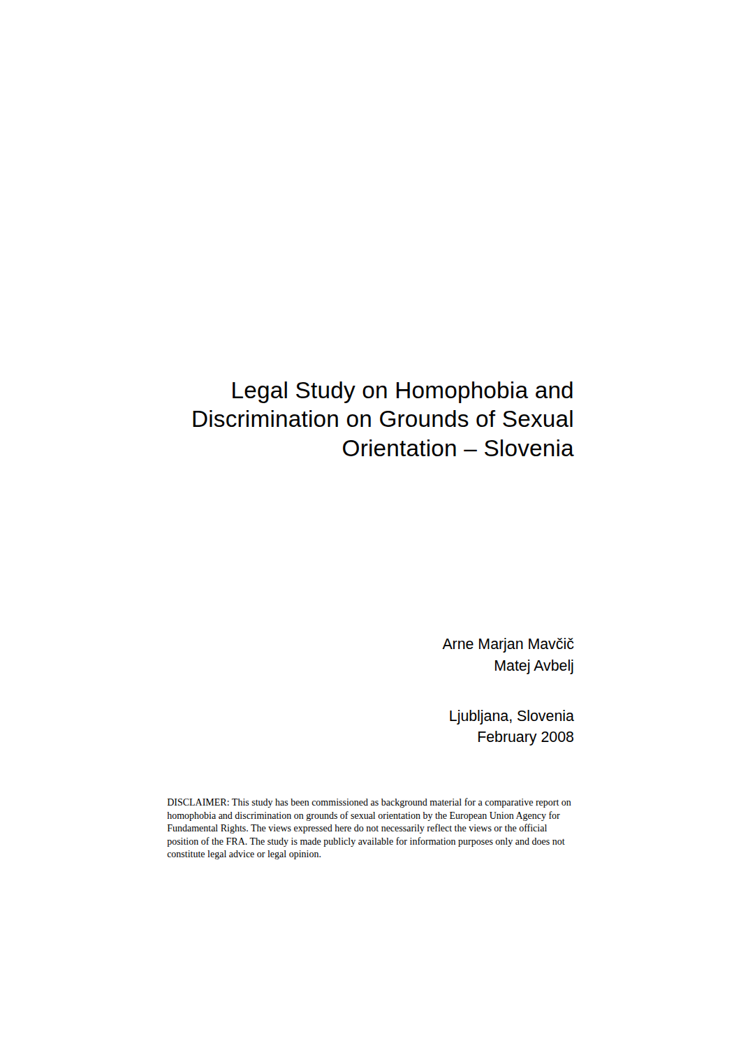Legal Study on Homophobia and Discrimination on Grounds of Sexual Orientation – Slovenia
Arne Marjan Mavčič
Matej Avbelj
Ljubljana, Slovenia
February 2008
DISCLAIMER: This study has been commissioned as background material for a comparative report on homophobia and discrimination on grounds of sexual orientation by the European Union Agency for Fundamental Rights. The views expressed here do not necessarily reflect the views or the official position of the FRA. The study is made publicly available for information purposes only and does not constitute legal advice or legal opinion.